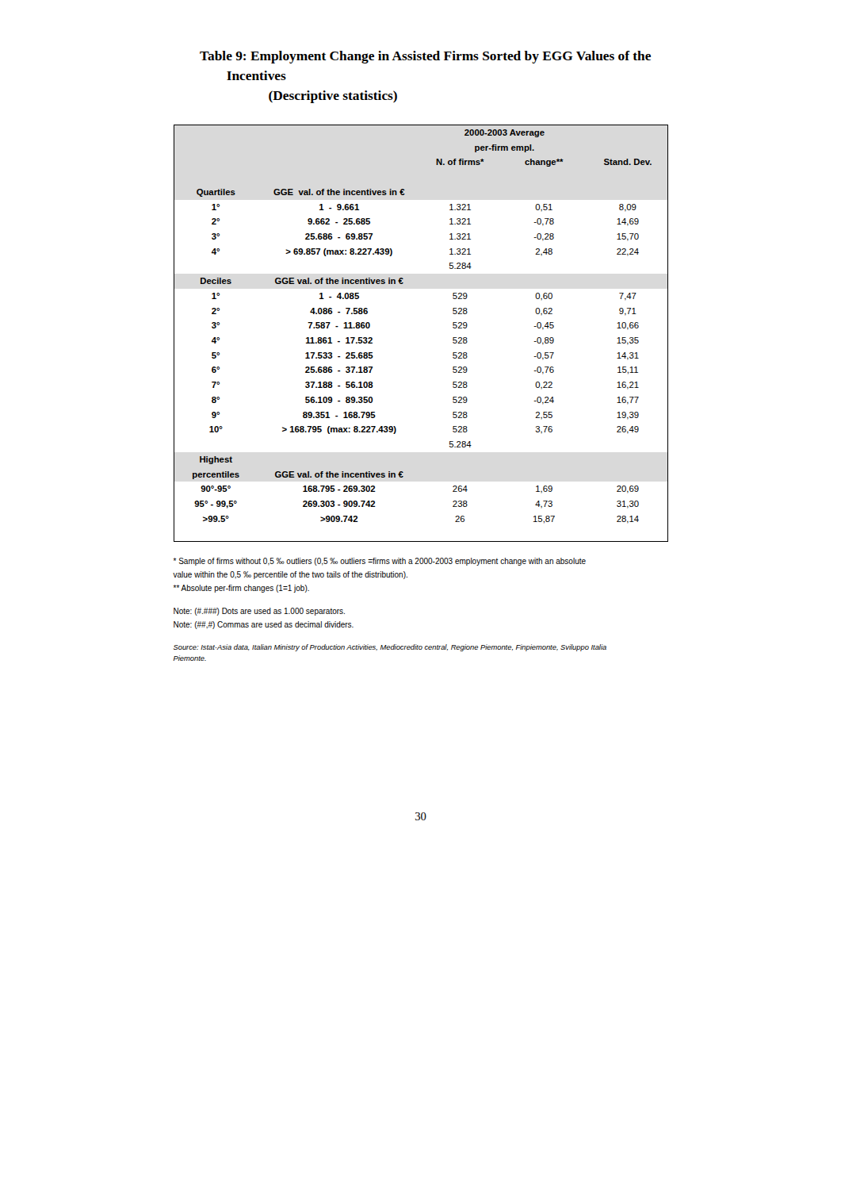Table 9: Employment Change in Assisted Firms Sorted by EGG Values of the Incentives (Descriptive statistics)
| | | 2000-2003 Average | |
| | | per-firm empl. | |
| | | N. of firms* | change** | Stand. Dev. |
| Quartiles | GGE val. of the incentives in € | | | |
| 1° | 1 - 9.661 | 1.321 | 0,51 | 8,09 |
| 2° | 9.662 - 25.685 | 1.321 | -0,78 | 14,69 |
| 3° | 25.686 - 69.857 | 1.321 | -0,28 | 15,70 |
| 4° | > 69.857 (max: 8.227.439) | 1.321 | 2,48 | 22,24 |
| | | 5.284 | | |
| Deciles | GGE val. of the incentives in € | | | |
| 1° | 1 - 4.085 | 529 | 0,60 | 7,47 |
| 2° | 4.086 - 7.586 | 528 | 0,62 | 9,71 |
| 3° | 7.587 - 11.860 | 529 | -0,45 | 10,66 |
| 4° | 11.861 - 17.532 | 528 | -0,89 | 15,35 |
| 5° | 17.533 - 25.685 | 528 | -0,57 | 14,31 |
| 6° | 25.686 - 37.187 | 529 | -0,76 | 15,11 |
| 7° | 37.188 - 56.108 | 528 | 0,22 | 16,21 |
| 8° | 56.109 - 89.350 | 529 | -0,24 | 16,77 |
| 9° | 89.351 - 168.795 | 528 | 2,55 | 19,39 |
| 10° | > 168.795 (max: 8.227.439) | 528 | 3,76 | 26,49 |
| | | 5.284 | | |
| Highest | | | | |
| percentiles | GGE val. of the incentives in € | | | |
| 90°-95° | 168.795 - 269.302 | 264 | 1,69 | 20,69 |
| 95° - 99,5° | 269.303 - 909.742 | 238 | 4,73 | 31,30 |
| >99.5° | >909.742 | 26 | 15,87 | 28,14 |
* Sample of firms without 0,5 ‰ outliers (0,5 ‰ outliers =firms with a 2000-2003 employment change with an absolute
value within the 0,5 ‰ percentile of the two tails of the distribution).
** Absolute per-firm changes (1=1 job).
Note: (#.###) Dots are used as 1.000 separators.
Note: (##,#) Commas are used as decimal dividers.
Source: Istat-Asia data, Italian Ministry of Production Activities, Mediocredito central, Regione Piemonte, Finpiemonte, Sviluppo Italia
Piemonte.
30